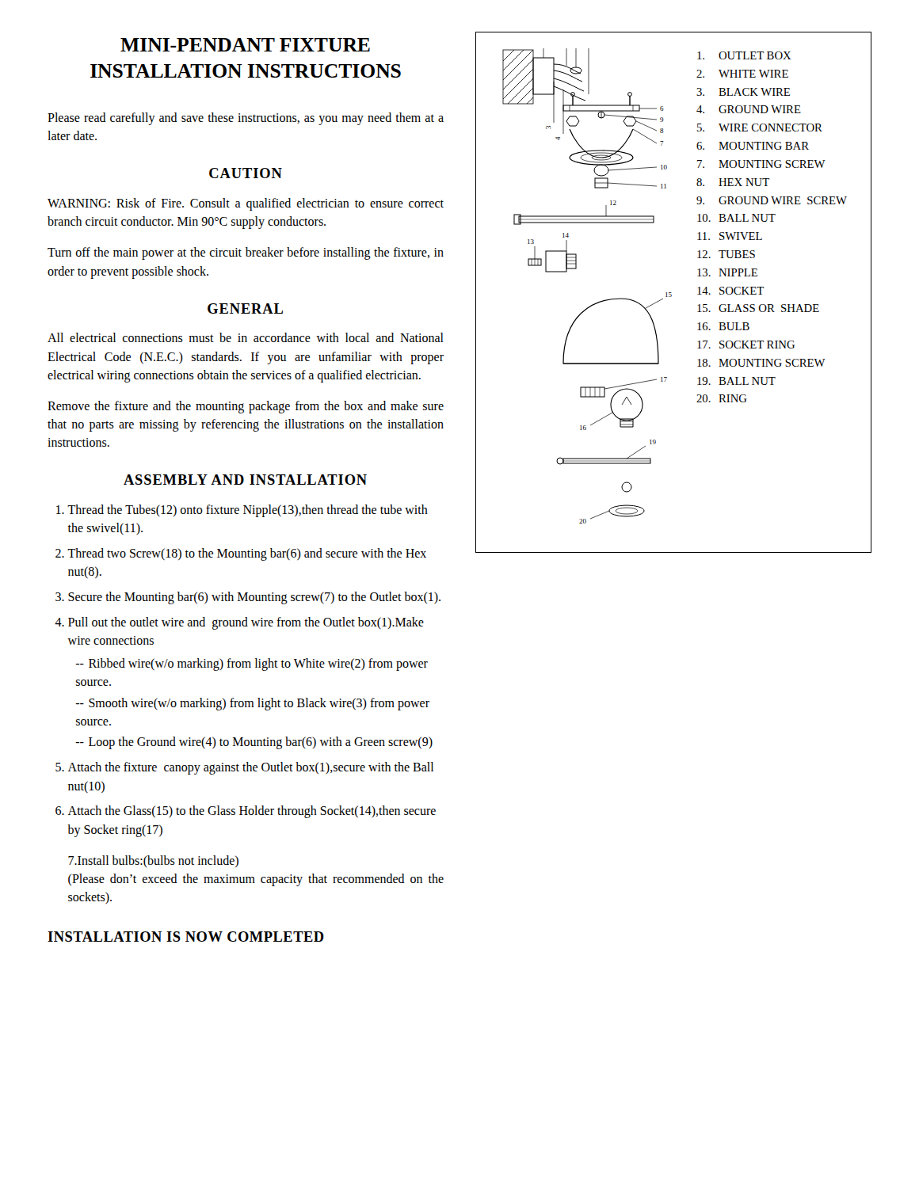MINI-PENDANT FIXTURE
INSTALLATION INSTRUCTIONS
Please read carefully and save these instructions, as you may need them at a later date.
CAUTION
WARNING: Risk of Fire. Consult a qualified electrician to ensure correct branch circuit conductor. Min 90°C supply conductors.
Turn off the main power at the circuit breaker before installing the fixture, in order to prevent possible shock.
GENERAL
All electrical connections must be in accordance with local and National Electrical Code (N.E.C.) standards. If you are unfamiliar with proper electrical wiring connections obtain the services of a qualified electrician.
Remove the fixture and the mounting package from the box and make sure that no parts are missing by referencing the illustrations on the installation instructions.
ASSEMBLY AND INSTALLATION
Thread the Tubes(12) onto fixture Nipple(13),then thread the tube with the swivel(11).
Thread two Screw(18) to the Mounting bar(6) and secure with the Hex nut(8).
Secure the Mounting bar(6) with Mounting screw(7) to the Outlet box(1).
Pull out the outlet wire and ground wire from the Outlet box(1).Make wire connections
Ribbed wire(w/o marking) from light to White wire(2) from power source.
Smooth wire(w/o marking) from light to Black wire(3) from power source.
Loop the Ground wire(4) to Mounting bar(6) with a Green screw(9)
Attach the fixture canopy against the Outlet box(1),secure with the Ball nut(10)
Attach the Glass(15) to the Glass Holder through Socket(14),then secure by Socket ring(17)
7.Install bulbs:(bulbs not include)
(Please don’t exceed the maximum capacity that recommended on the sockets).
INSTALLATION IS NOW COMPLETED
1 2 5 18 3 4 6 9 8 7 10 11 12 13 14 15 16 17 19 20
OUTLET BOX
WHITE WIRE
BLACK WIRE
GROUND WIRE
WIRE CONNECTOR
MOUNTING BAR
MOUNTING SCREW
HEX NUT
GROUND WIRE SCREW
BALL NUT
SWIVEL
TUBES
NIPPLE
SOCKET
GLASS OR SHADE
BULB
SOCKET RING
MOUNTING SCREW
BALL NUT
RING